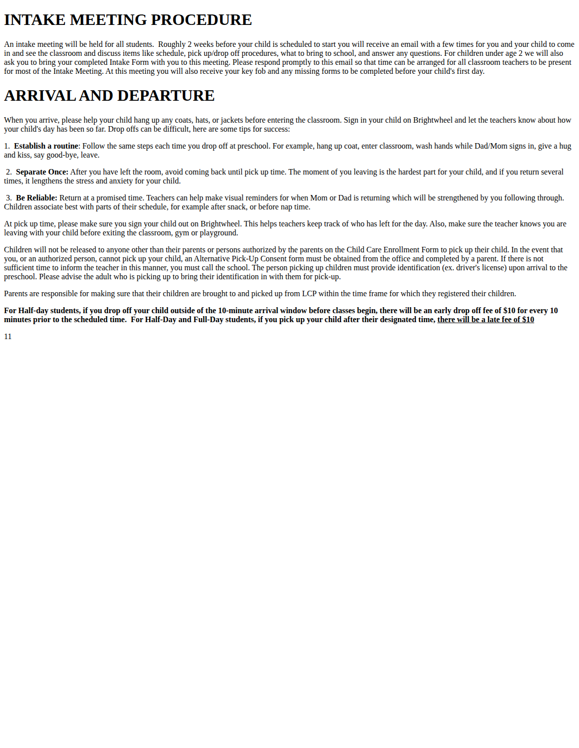INTAKE MEETING PROCEDURE
An intake meeting will be held for all students. Roughly 2 weeks before your child is scheduled to start you will receive an email with a few times for you and your child to come in and see the classroom and discuss items like schedule, pick up/drop off procedures, what to bring to school, and answer any questions. For children under age 2 we will also ask you to bring your completed Intake Form with you to this meeting. Please respond promptly to this email so that time can be arranged for all classroom teachers to be present for most of the Intake Meeting. At this meeting you will also receive your key fob and any missing forms to be completed before your child's first day.
ARRIVAL AND DEPARTURE
When you arrive, please help your child hang up any coats, hats, or jackets before entering the classroom. Sign in your child on Brightwheel and let the teachers know about how your child's day has been so far. Drop offs can be difficult, here are some tips for success:
1. Establish a routine: Follow the same steps each time you drop off at preschool. For example, hang up coat, enter classroom, wash hands while Dad/Mom signs in, give a hug and kiss, say good-bye, leave.
2. Separate Once: After you have left the room, avoid coming back until pick up time. The moment of you leaving is the hardest part for your child, and if you return several times, it lengthens the stress and anxiety for your child.
3. Be Reliable: Return at a promised time. Teachers can help make visual reminders for when Mom or Dad is returning which will be strengthened by you following through. Children associate best with parts of their schedule, for example after snack, or before nap time.
At pick up time, please make sure you sign your child out on Brightwheel. This helps teachers keep track of who has left for the day. Also, make sure the teacher knows you are leaving with your child before exiting the classroom, gym or playground.
Children will not be released to anyone other than their parents or persons authorized by the parents on the Child Care Enrollment Form to pick up their child. In the event that you, or an authorized person, cannot pick up your child, an Alternative Pick-Up Consent form must be obtained from the office and completed by a parent. If there is not sufficient time to inform the teacher in this manner, you must call the school. The person picking up children must provide identification (ex. driver's license) upon arrival to the preschool. Please advise the adult who is picking up to bring their identification in with them for pick-up.
Parents are responsible for making sure that their children are brought to and picked up from LCP within the time frame for which they registered their children.
For Half-day students, if you drop off your child outside of the 10-minute arrival window before classes begin, there will be an early drop off fee of $10 for every 10 minutes prior to the scheduled time. For Half-Day and Full-Day students, if you pick up your child after their designated time, there will be a late fee of $10
11